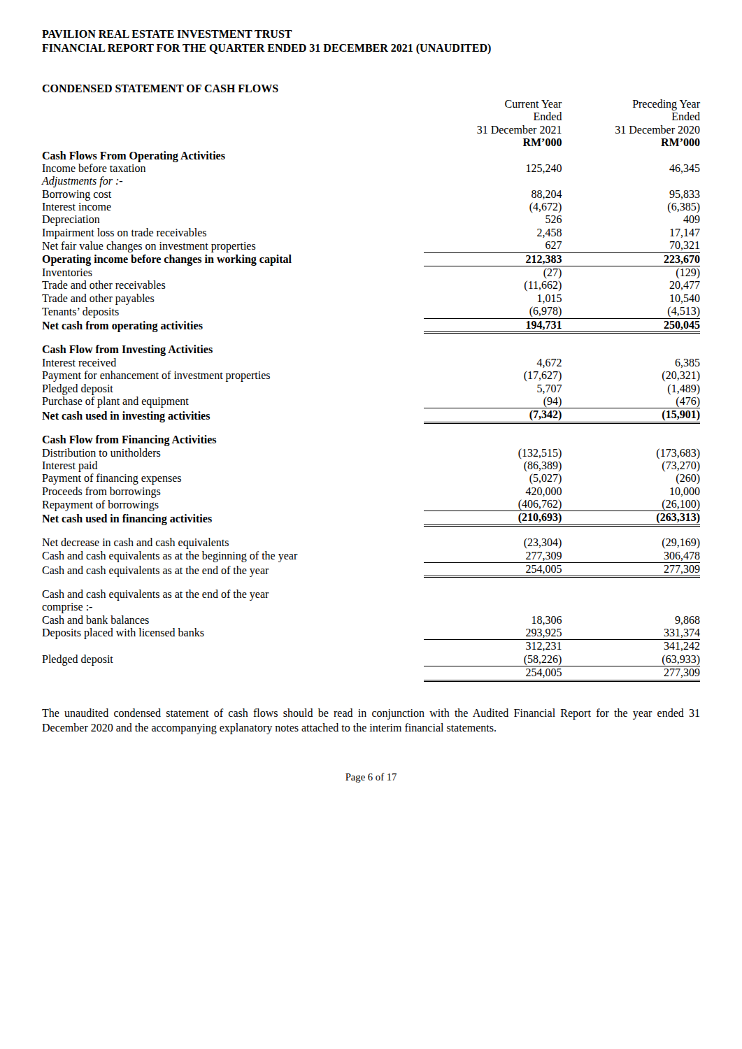PAVILION REAL ESTATE INVESTMENT TRUST
FINANCIAL REPORT FOR THE QUARTER ENDED 31 DECEMBER 2021 (UNAUDITED)
CONDENSED STATEMENT OF CASH FLOWS
| | Current Year | Preceding Year |
| | Ended | Ended |
| | 31 December 2021 | 31 December 2020 |
| | RM’000 | RM’000 |
| Cash Flows From Operating Activities | | |
| Income before taxation | 125,240 | 46,345 |
| Adjustments for :- | | |
| Borrowing cost | 88,204 | 95,833 |
| Interest income | (4,672) | (6,385) |
| Depreciation | 526 | 409 |
| Impairment loss on trade receivables | 2,458 | 17,147 |
| Net fair value changes on investment properties | 627 | 70,321 |
| Operating income before changes in working capital | 212,383 | 223,670 |
| Inventories | (27) | (129) |
| Trade and other receivables | (11,662) | 20,477 |
| Trade and other payables | 1,015 | 10,540 |
| Tenants’ deposits | (6,978) | (4,513) |
| Net cash from operating activities | 194,731 | 250,045 |
| Cash Flow from Investing Activities | | |
| Interest received | 4,672 | 6,385 |
| Payment for enhancement of investment properties | (17,627) | (20,321) |
| Pledged deposit | 5,707 | (1,489) |
| Purchase of plant and equipment | (94) | (476) |
| Net cash used in investing activities | (7,342) | (15,901) |
| Cash Flow from Financing Activities | | |
| Distribution to unitholders | (132,515) | (173,683) |
| Interest paid | (86,389) | (73,270) |
| Payment of financing expenses | (5,027) | (260) |
| Proceeds from borrowings | 420,000 | 10,000 |
| Repayment of borrowings | (406,762) | (26,100) |
| Net cash used in financing activities | (210,693) | (263,313) |
| Net decrease in cash and cash equivalents | (23,304) | (29,169) |
| Cash and cash equivalents as at the beginning of the year | 277,309 | 306,478 |
| Cash and cash equivalents as at the end of the year | 254,005 | 277,309 |
| Cash and cash equivalents as at the end of the year | | |
| comprise :- | | |
| Cash and bank balances | 18,306 | 9,868 |
| Deposits placed with licensed banks | 293,925 | 331,374 |
| | 312,231 | 341,242 |
| Pledged deposit | (58,226) | (63,933) |
| | 254,005 | 277,309 |
The unaudited condensed statement of cash flows should be read in conjunction with the Audited Financial Report for the year ended 31 December 2020 and the accompanying explanatory notes attached to the interim financial statements.
Page 6 of 17